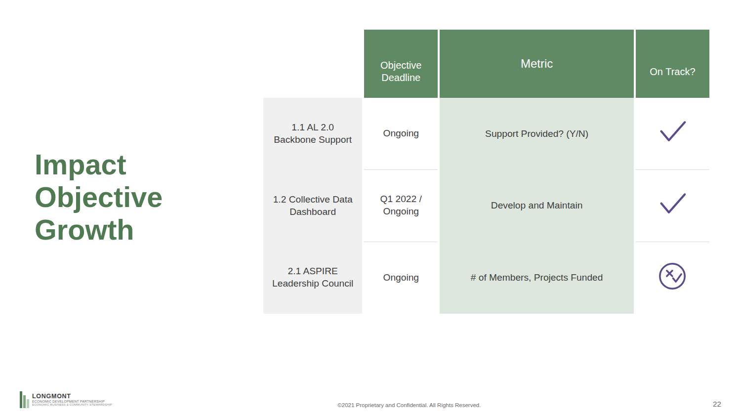Impact
Objective
Growth
| | Objective Deadline | Metric | On Track? |
| --- | --- | --- | --- |
| 1.1 AL 2.0 Backbone Support | Ongoing | Support Provided? (Y/N) | |
| 1.2 Collective Data Dashboard | Q1 2022 / Ongoing | Develop and Maintain | |
| 2.1 ASPIRE Leadership Council | Ongoing | # of Members, Projects Funded | |
LONGMONT
Economic Development Partnership
Economic Business & Community Stewardship
©2021 Proprietary and Confidential. All Rights Reserved.
22